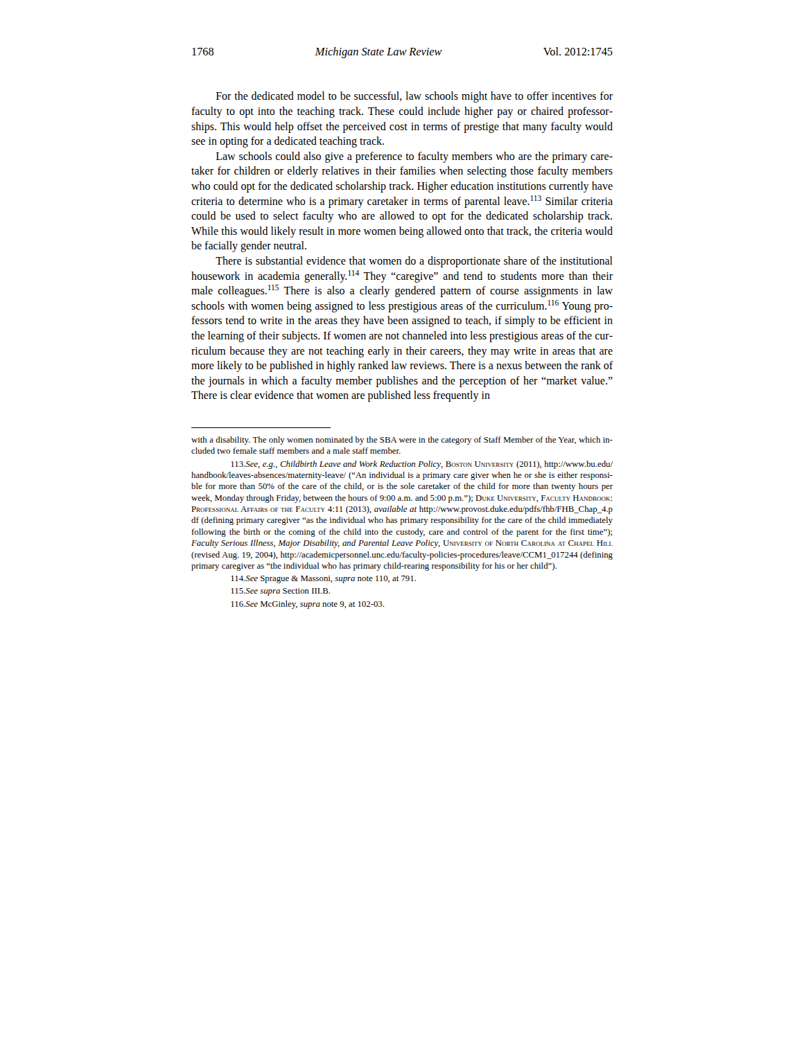1768 Michigan State Law Review Vol. 2012:1745
For the dedicated model to be successful, law schools might have to offer incentives for faculty to opt into the teaching track. These could include higher pay or chaired professorships. This would help offset the perceived cost in terms of prestige that many faculty would see in opting for a dedicated teaching track.
Law schools could also give a preference to faculty members who are the primary caretaker for children or elderly relatives in their families when selecting those faculty members who could opt for the dedicated scholarship track. Higher education institutions currently have criteria to determine who is a primary caretaker in terms of parental leave.113 Similar criteria could be used to select faculty who are allowed to opt for the dedicated scholarship track. While this would likely result in more women being allowed onto that track, the criteria would be facially gender neutral.
There is substantial evidence that women do a disproportionate share of the institutional housework in academia generally.114 They “caregive” and tend to students more than their male colleagues.115 There is also a clearly gendered pattern of course assignments in law schools with women being assigned to less prestigious areas of the curriculum.116 Young professors tend to write in the areas they have been assigned to teach, if simply to be efficient in the learning of their subjects. If women are not channeled into less prestigious areas of the curriculum because they are not teaching early in their careers, they may write in areas that are more likely to be published in highly ranked law reviews. There is a nexus between the rank of the journals in which a faculty member publishes and the perception of her “market value.” There is clear evidence that women are published less frequently in
with a disability. The only women nominated by the SBA were in the category of Staff Member of the Year, which included two female staff members and a male staff member.
113. See, e.g., Childbirth Leave and Work Reduction Policy, Boston University (2011), http://www.bu.edu/handbook/leaves-absences/maternity-leave/ (“An individual is a primary care giver when he or she is either responsible for more than 50% of the care of the child, or is the sole caretaker of the child for more than twenty hours per week, Monday through Friday, between the hours of 9:00 a.m. and 5:00 p.m.”); Duke University, Faculty Handbook: Professional Affairs of the Faculty 4:11 (2013), available at http://www.provost.duke.edu/pdfs/fhb/FHB_Chap_4.pdf (defining primary caregiver “as the individual who has primary responsibility for the care of the child immediately following the birth or the coming of the child into the custody, care and control of the parent for the first time”); Faculty Serious Illness, Major Disability, and Parental Leave Policy, University of North Carolina at Chapel Hill (revised Aug. 19, 2004), http://academicpersonnel.unc.edu/faculty-policies-procedures/leave/CCM1_017244 (defining primary caregiver as “the individual who has primary child-rearing responsibility for his or her child”).
114. See Sprague & Massoni, supra note 110, at 791.
115. See supra Section III.B.
116. See McGinley, supra note 9, at 102-03.